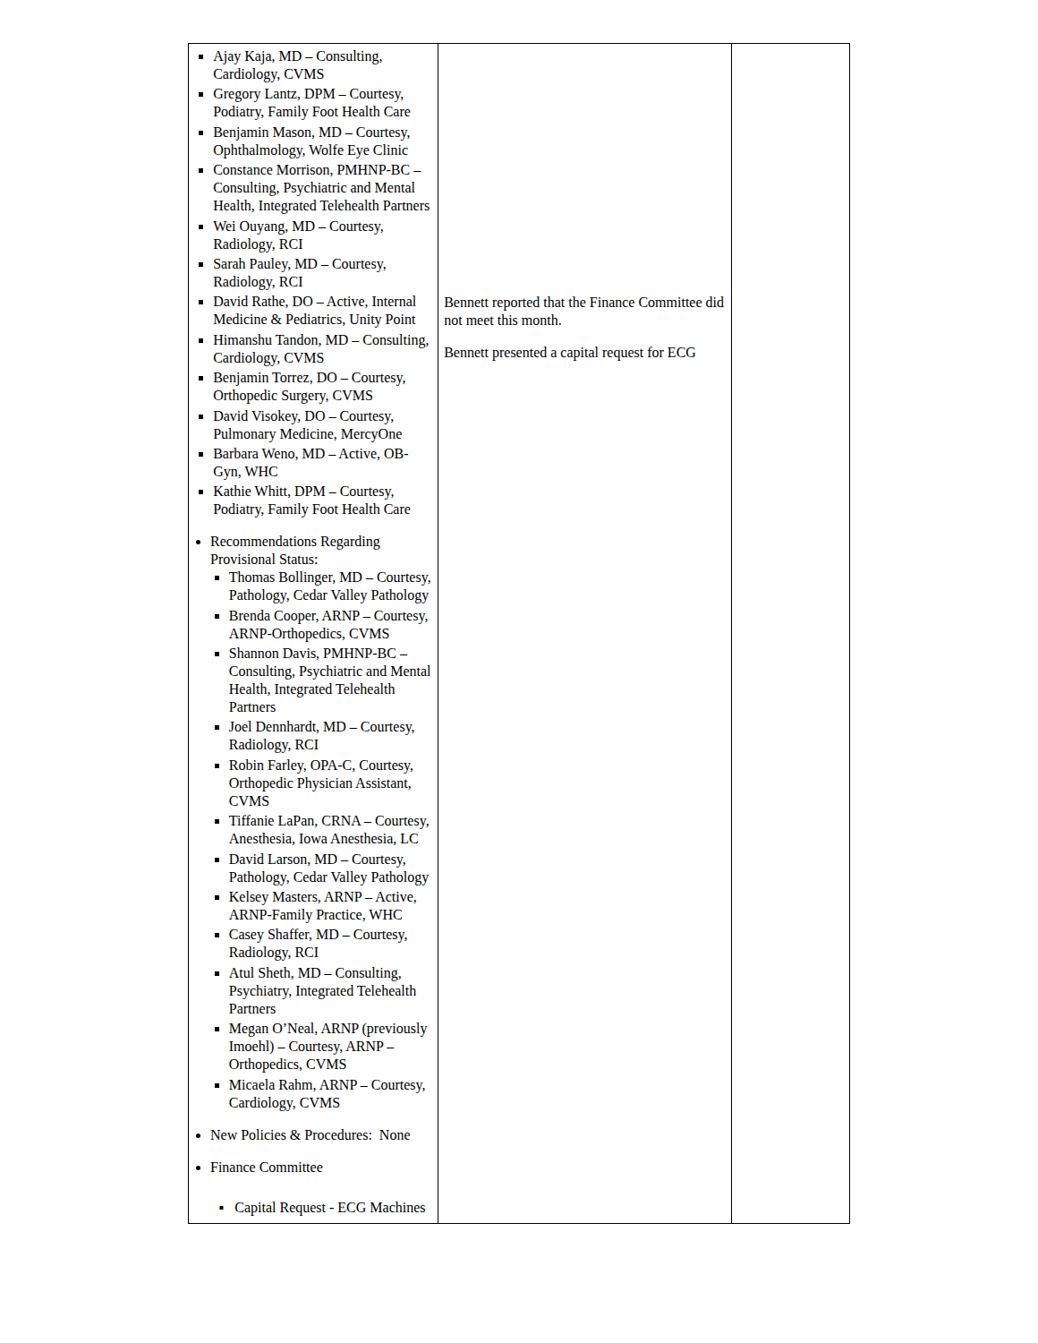| Ajay Kaja, MD – Consulting, Cardiology, CVMS Gregory Lantz, DPM – Courtesy, Podiatry, Family Foot Health Care Benjamin Mason, MD – Courtesy, Ophthalmology, Wolfe Eye Clinic Constance Morrison, PMHNP-BC – Consulting, Psychiatric and Mental Health, Integrated Telehealth Partners Wei Ouyang, MD – Courtesy, Radiology, RCI Sarah Pauley, MD – Courtesy, Radiology, RCI David Rathe, DO – Active, Internal Medicine & Pediatrics, Unity Point Himanshu Tandon, MD – Consulting, Cardiology, CVMS Benjamin Torrez, DO – Courtesy, Orthopedic Surgery, CVMS David Visokey, DO – Courtesy, Pulmonary Medicine, MercyOne Barbara Weno, MD – Active, OB-Gyn, WHC Kathie Whitt, DPM – Courtesy, Podiatry, Family Foot Health Care Recommendations Regarding Provisional Status: Thomas Bollinger, MD – Courtesy, Pathology, Cedar Valley Pathology Brenda Cooper, ARNP – Courtesy, ARNP-Orthopedics, CVMS Shannon Davis, PMHNP-BC – Consulting, Psychiatric and Mental Health, Integrated Telehealth Partners Joel Dennhardt, MD – Courtesy, Radiology, RCI Robin Farley, OPA-C, Courtesy, Orthopedic Physician Assistant, CVMS Tiffanie LaPan, CRNA – Courtesy, Anesthesia, Iowa Anesthesia, LC David Larson, MD – Courtesy, Pathology, Cedar Valley Pathology Kelsey Masters, ARNP – Active, ARNP-Family Practice, WHC Casey Shaffer, MD – Courtesy, Radiology, RCI Atul Sheth, MD – Consulting, Psychiatry, Integrated Telehealth Partners Megan O’Neal, ARNP (previously Imoehl) – Courtesy, ARNP – Orthopedics, CVMS Micaela Rahm, ARNP – Courtesy, Cardiology, CVMS New Policies & Procedures: None Finance Committee ▪ Capital Request - ECG Machines | Bennett reported that the Finance Committee did not meet this month. Bennett presented a capital request for ECG | |